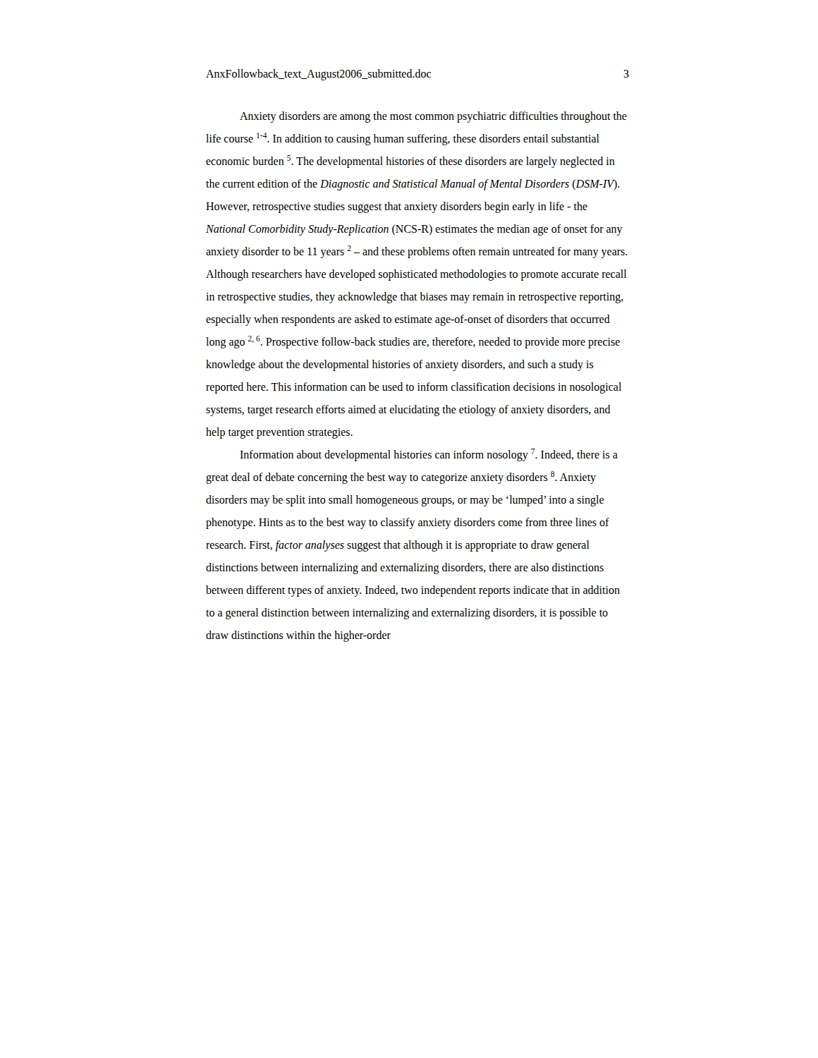AnxFollowback_text_August2006_submitted.doc 3
Anxiety disorders are among the most common psychiatric difficulties throughout the life course 1-4. In addition to causing human suffering, these disorders entail substantial economic burden 5. The developmental histories of these disorders are largely neglected in the current edition of the Diagnostic and Statistical Manual of Mental Disorders (DSM-IV). However, retrospective studies suggest that anxiety disorders begin early in life - the National Comorbidity Study-Replication (NCS-R) estimates the median age of onset for any anxiety disorder to be 11 years 2 – and these problems often remain untreated for many years. Although researchers have developed sophisticated methodologies to promote accurate recall in retrospective studies, they acknowledge that biases may remain in retrospective reporting, especially when respondents are asked to estimate age-of-onset of disorders that occurred long ago 2, 6. Prospective follow-back studies are, therefore, needed to provide more precise knowledge about the developmental histories of anxiety disorders, and such a study is reported here. This information can be used to inform classification decisions in nosological systems, target research efforts aimed at elucidating the etiology of anxiety disorders, and help target prevention strategies.
Information about developmental histories can inform nosology 7. Indeed, there is a great deal of debate concerning the best way to categorize anxiety disorders 8. Anxiety disorders may be split into small homogeneous groups, or may be ‘lumped’ into a single phenotype. Hints as to the best way to classify anxiety disorders come from three lines of research. First, factor analyses suggest that although it is appropriate to draw general distinctions between internalizing and externalizing disorders, there are also distinctions between different types of anxiety. Indeed, two independent reports indicate that in addition to a general distinction between internalizing and externalizing disorders, it is possible to draw distinctions within the higher-order